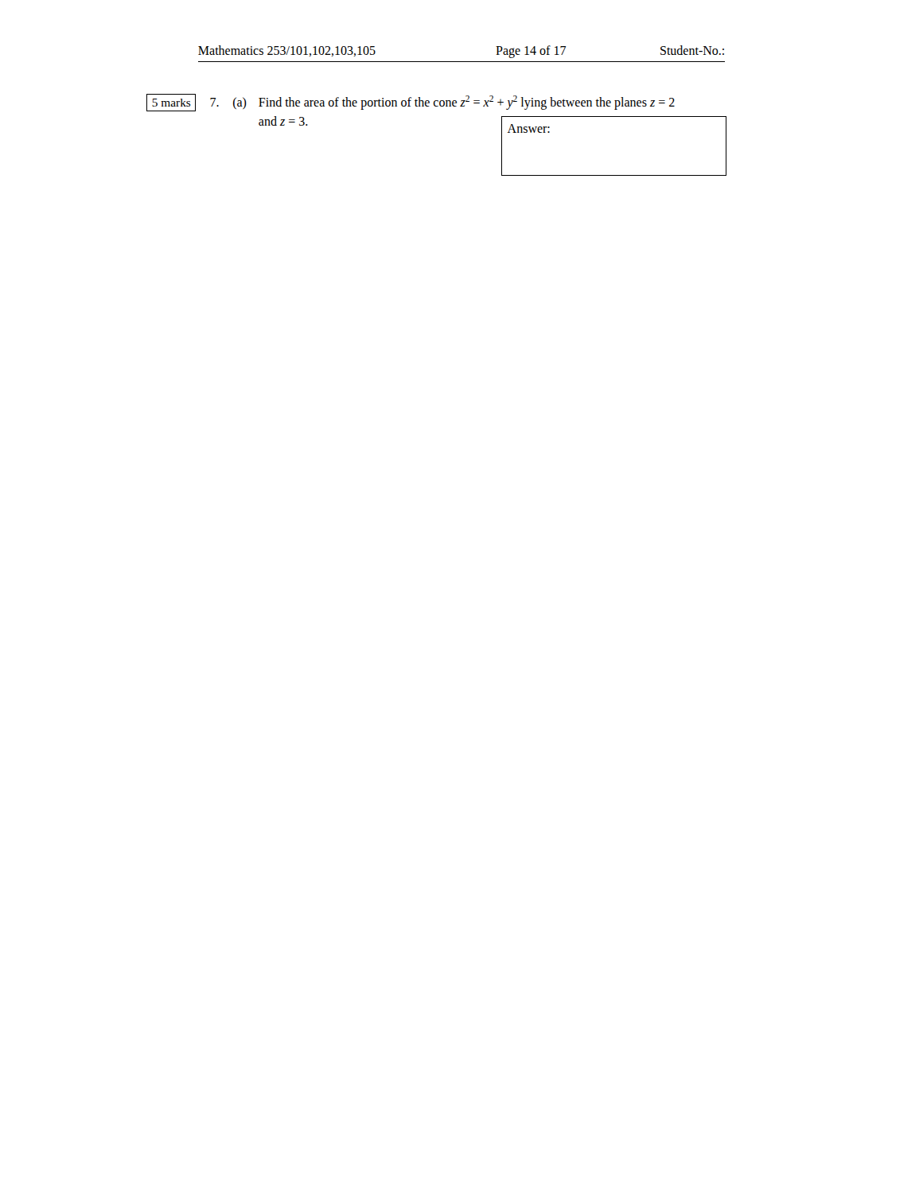Mathematics 253/101,102,103,105 Page 14 of 17 Student-No.:
5 marks
7.
(a)
Find the area of the portion of the cone z2 = x2 + y2 lying between the planes z = 2
and z = 3.
Answer: